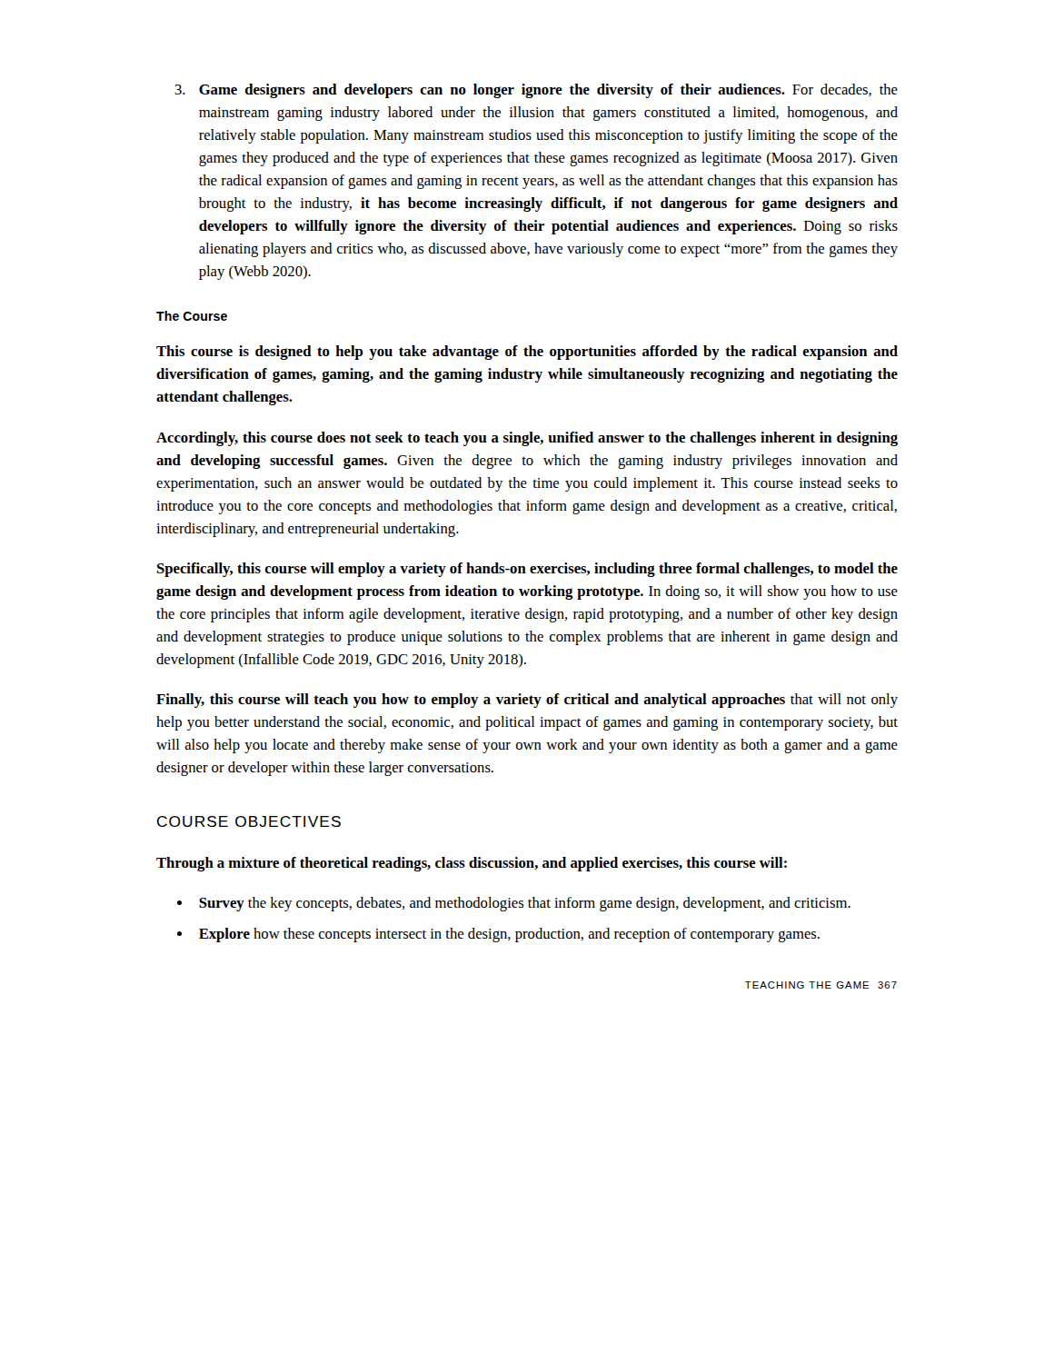Game designers and developers can no longer ignore the diversity of their audiences. For decades, the mainstream gaming industry labored under the illusion that gamers constituted a limited, homogenous, and relatively stable population. Many mainstream studios used this misconception to justify limiting the scope of the games they produced and the type of experiences that these games recognized as legitimate (Moosa 2017). Given the radical expansion of games and gaming in recent years, as well as the attendant changes that this expansion has brought to the industry, it has become increasingly difficult, if not dangerous for game designers and developers to willfully ignore the diversity of their potential audiences and experiences. Doing so risks alienating players and critics who, as discussed above, have variously come to expect “more” from the games they play (Webb 2020).
The Course
This course is designed to help you take advantage of the opportunities afforded by the radical expansion and diversification of games, gaming, and the gaming industry while simultaneously recognizing and negotiating the attendant challenges.
Accordingly, this course does not seek to teach you a single, unified answer to the challenges inherent in designing and developing successful games. Given the degree to which the gaming industry privileges innovation and experimentation, such an answer would be outdated by the time you could implement it. This course instead seeks to introduce you to the core concepts and methodologies that inform game design and development as a creative, critical, interdisciplinary, and entrepreneurial undertaking.
Specifically, this course will employ a variety of hands-on exercises, including three formal challenges, to model the game design and development process from ideation to working prototype. In doing so, it will show you how to use the core principles that inform agile development, iterative design, rapid prototyping, and a number of other key design and development strategies to produce unique solutions to the complex problems that are inherent in game design and development (Infallible Code 2019, GDC 2016, Unity 2018).
Finally, this course will teach you how to employ a variety of critical and analytical approaches that will not only help you better understand the social, economic, and political impact of games and gaming in contemporary society, but will also help you locate and thereby make sense of your own work and your own identity as both a gamer and a game designer or developer within these larger conversations.
COURSE OBJECTIVES
Through a mixture of theoretical readings, class discussion, and applied exercises, this course will:
Survey the key concepts, debates, and methodologies that inform game design, development, and criticism.
Explore how these concepts intersect in the design, production, and reception of contemporary games.
TEACHING THE GAME 367